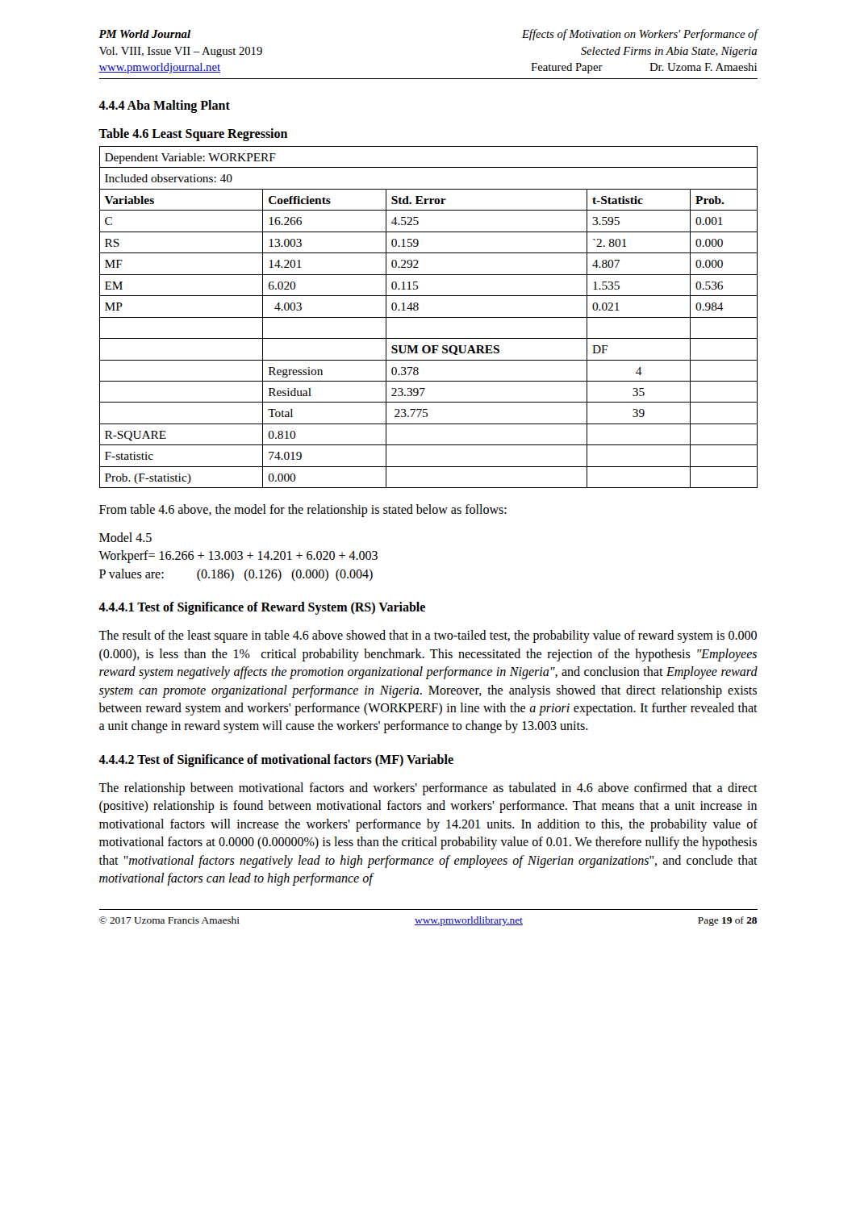PM World Journal
Vol. VIII, Issue VII – August 2019
www.pmworldjournal.net
Effects of Motivation on Workers' Performance of
Selected Firms in Abia State, Nigeria
Featured Paper Dr. Uzoma F. Amaeshi
4.4.4 Aba Malting Plant
Table 4.6 Least Square Regression
| Dependent Variable: WORKPERF |
| Included observations: 40 |
| Variables | Coefficients | Std. Error | t-Statistic | Prob. |
| C | 16.266 | 4.525 | 3.595 | 0.001 |
| RS | 13.003 | 0.159 | `2. 801 | 0.000 |
| MF | 14.201 | 0.292 | 4.807 | 0.000 |
| EM | 6.020 | 0.115 | 1.535 | 0.536 |
| MP | 4.003 | 0.148 | 0.021 | 0.984 |
| | | SUM OF SQUARES | DF | |
| | Regression | 0.378 | 4 | |
| | Residual | 23.397 | 35 | |
| | Total | 23.775 | 39 | |
| R-SQUARE | 0.810 | | | |
| F-statistic | 74.019 | | | |
| Prob. (F-statistic) | 0.000 | | | |
From table 4.6 above, the model for the relationship is stated below as follows:
Model 4.5
Workperf= 16.266 + 13.003 + 14.201 + 6.020 + 4.003
P values are: (0.186) (0.126) (0.000) (0.004)
4.4.4.1 Test of Significance of Reward System (RS) Variable
The result of the least square in table 4.6 above showed that in a two-tailed test, the probability value of reward system is 0.000 (0.000), is less than the 1% critical probability benchmark. This necessitated the rejection of the hypothesis "Employees reward system negatively affects the promotion organizational performance in Nigeria", and conclusion that Employee reward system can promote organizational performance in Nigeria. Moreover, the analysis showed that direct relationship exists between reward system and workers' performance (WORKPERF) in line with the a priori expectation. It further revealed that a unit change in reward system will cause the workers' performance to change by 13.003 units.
4.4.4.2 Test of Significance of motivational factors (MF) Variable
The relationship between motivational factors and workers' performance as tabulated in 4.6 above confirmed that a direct (positive) relationship is found between motivational factors and workers' performance. That means that a unit increase in motivational factors will increase the workers' performance by 14.201 units. In addition to this, the probability value of motivational factors at 0.0000 (0.00000%) is less than the critical probability value of 0.01. We therefore nullify the hypothesis that "motivational factors negatively lead to high performance of employees of Nigerian organizations", and conclude that motivational factors can lead to high performance of
© 2017 Uzoma Francis Amaeshi
www.pmworldlibrary.net
Page 19 of 28